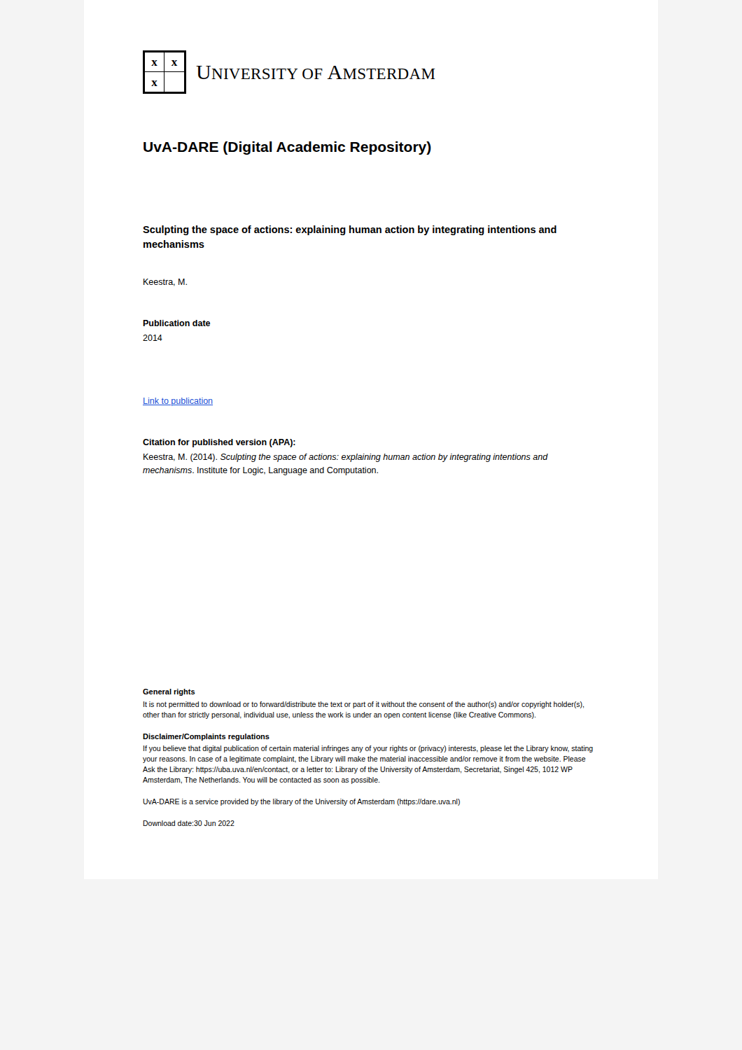xxx
UNIVERSITY OF AMSTERDAM
UvA-DARE (Digital Academic Repository)
Sculpting the space of actions: explaining human action by integrating intentions and mechanisms
Keestra, M.
Publication date
2014
Link to publication
Citation for published version (APA):
Keestra, M. (2014). Sculpting the space of actions: explaining human action by integrating intentions and mechanisms. Institute for Logic, Language and Computation.
General rights
It is not permitted to download or to forward/distribute the text or part of it without the consent of the author(s) and/or copyright holder(s), other than for strictly personal, individual use, unless the work is under an open content license (like Creative Commons).
Disclaimer/Complaints regulations
If you believe that digital publication of certain material infringes any of your rights or (privacy) interests, please let the Library know, stating your reasons. In case of a legitimate complaint, the Library will make the material inaccessible and/or remove it from the website. Please Ask the Library: https://uba.uva.nl/en/contact, or a letter to: Library of the University of Amsterdam, Secretariat, Singel 425, 1012 WP Amsterdam, The Netherlands. You will be contacted as soon as possible.
UvA-DARE is a service provided by the library of the University of Amsterdam (https://dare.uva.nl)
Download date:30 Jun 2022